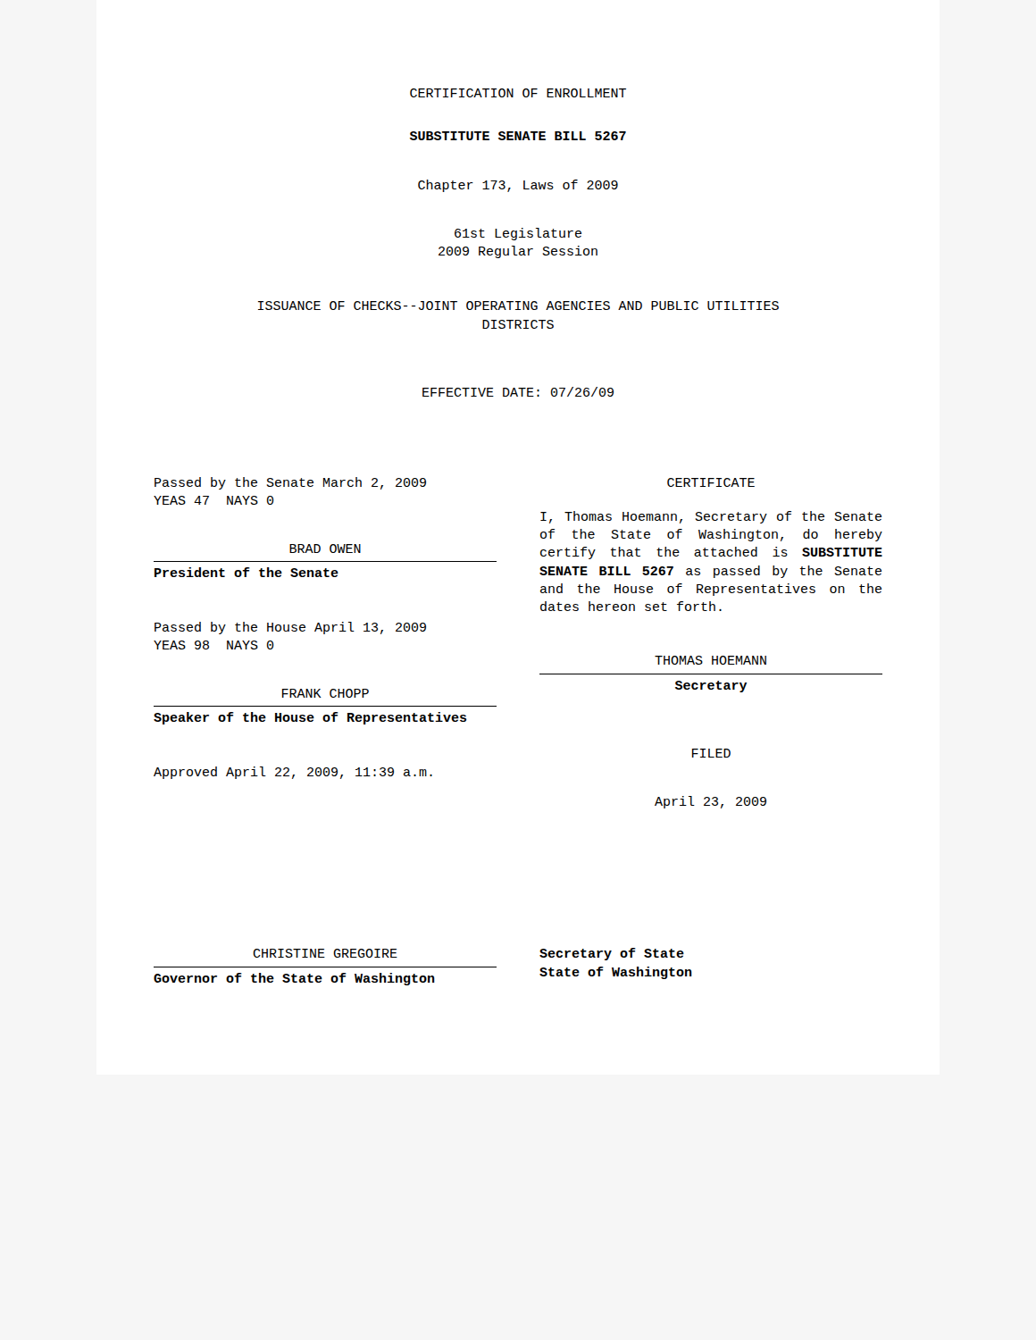CERTIFICATION OF ENROLLMENT
SUBSTITUTE SENATE BILL 5267
Chapter 173, Laws of 2009
61st Legislature
2009 Regular Session
ISSUANCE OF CHECKS--JOINT OPERATING AGENCIES AND PUBLIC UTILITIES
DISTRICTS
EFFECTIVE DATE: 07/26/09
Passed by the Senate March 2, 2009
YEAS 47 NAYS 0
BRAD OWEN
President of the Senate
Passed by the House April 13, 2009
YEAS 98 NAYS 0
FRANK CHOPP
Speaker of the House of Representatives
Approved April 22, 2009, 11:39 a.m.
CERTIFICATE
I, Thomas Hoemann, Secretary of the Senate of the State of Washington, do hereby certify that the attached is SUBSTITUTE SENATE BILL 5267 as passed by the Senate and the House of Representatives on the dates hereon set forth.
THOMAS HOEMANN
Secretary
FILED
April 23, 2009
CHRISTINE GREGOIRE
Governor of the State of Washington
Secretary of State
State of Washington